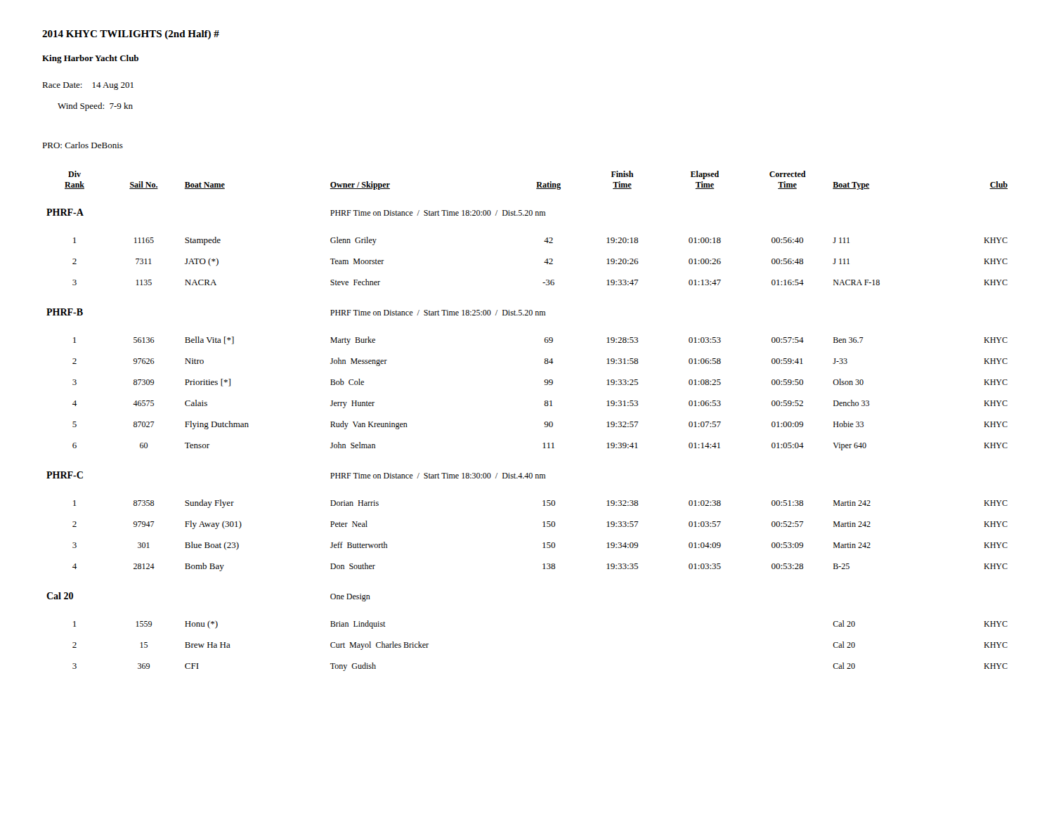2014 KHYC TWILIGHTS (2nd Half) #
King Harbor Yacht Club
Race Date: 14 Aug 201
Wind Speed: 7-9 kn
PRO: Carlos DeBonis
| Div Rank | Sail No. | Boat Name | Owner / Skipper | Rating | Finish Time | Elapsed Time | Corrected Time | Boat Type | Club |
| --- | --- | --- | --- | --- | --- | --- | --- | --- | --- |
| PHRF-A | PHRF Time on Distance / Start Time 18:20:00 / Dist.5.20 nm |
| 1 | 11165 | Stampede | Glenn Griley | 42 | 19:20:18 | 01:00:18 | 00:56:40 | J 111 | KHYC |
| 2 | 7311 | JATO (*) | Team Moorster | 42 | 19:20:26 | 01:00:26 | 00:56:48 | J 111 | KHYC |
| 3 | 1135 | NACRA | Steve Fechner | -36 | 19:33:47 | 01:13:47 | 01:16:54 | NACRA F-18 | KHYC |
| PHRF-B | PHRF Time on Distance / Start Time 18:25:00 / Dist.5.20 nm |
| 1 | 56136 | Bella Vita [*] | Marty Burke | 69 | 19:28:53 | 01:03:53 | 00:57:54 | Ben 36.7 | KHYC |
| 2 | 97626 | Nitro | John Messenger | 84 | 19:31:58 | 01:06:58 | 00:59:41 | J-33 | KHYC |
| 3 | 87309 | Priorities [*] | Bob Cole | 99 | 19:33:25 | 01:08:25 | 00:59:50 | Olson 30 | KHYC |
| 4 | 46575 | Calais | Jerry Hunter | 81 | 19:31:53 | 01:06:53 | 00:59:52 | Dencho 33 | KHYC |
| 5 | 87027 | Flying Dutchman | Rudy Van Kreuningen | 90 | 19:32:57 | 01:07:57 | 01:00:09 | Hobie 33 | KHYC |
| 6 | 60 | Tensor | John Selman | 111 | 19:39:41 | 01:14:41 | 01:05:04 | Viper 640 | KHYC |
| PHRF-C | PHRF Time on Distance / Start Time 18:30:00 / Dist.4.40 nm |
| 1 | 87358 | Sunday Flyer | Dorian Harris | 150 | 19:32:38 | 01:02:38 | 00:51:38 | Martin 242 | KHYC |
| 2 | 97947 | Fly Away (301) | Peter Neal | 150 | 19:33:57 | 01:03:57 | 00:52:57 | Martin 242 | KHYC |
| 3 | 301 | Blue Boat (23) | Jeff Butterworth | 150 | 19:34:09 | 01:04:09 | 00:53:09 | Martin 242 | KHYC |
| 4 | 28124 | Bomb Bay | Don Souther | 138 | 19:33:35 | 01:03:35 | 00:53:28 | B-25 | KHYC |
| Cal 20 | One Design |
| 1 | 1559 | Honu (*) | Brian Lindquist | | | | | Cal 20 | KHYC |
| 2 | 15 | Brew Ha Ha | Curt Mayol Charles Bricker | | | | | Cal 20 | KHYC |
| 3 | 369 | CFI | Tony Gudish | | | | | Cal 20 | KHYC |